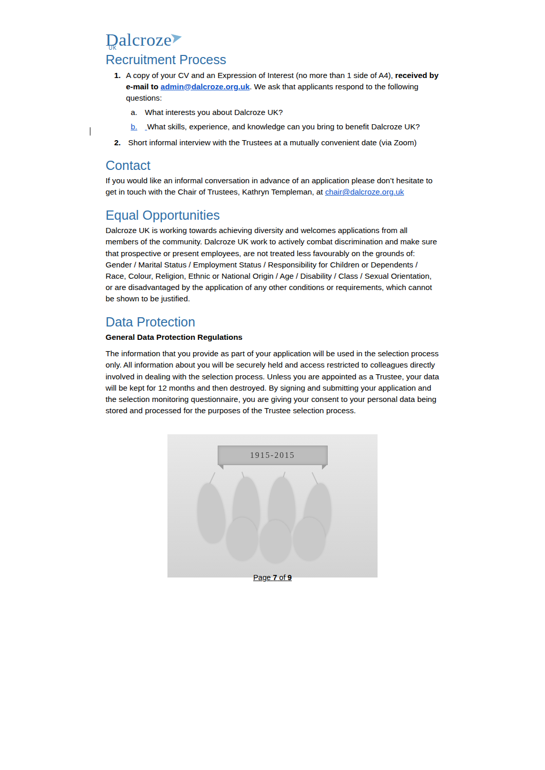Dalcroze➤ UK
Recruitment Process
A copy of your CV and an Expression of Interest (no more than 1 side of A4), received by e-mail to admin@dalcroze.org.uk. We ask that applicants respond to the following questions:
What interests you about Dalcroze UK?
What skills, experience, and knowledge can you bring to benefit Dalcroze UK?
Short informal interview with the Trustees at a mutually convenient date (via Zoom)
Contact
If you would like an informal conversation in advance of an application please don’t hesitate to get in touch with the Chair of Trustees, Kathryn Templeman, at chair@dalcroze.org.uk
Equal Opportunities
Dalcroze UK is working towards achieving diversity and welcomes applications from all members of the community. Dalcroze UK work to actively combat discrimination and make sure that prospective or present employees, are not treated less favourably on the grounds of: Gender / Marital Status / Employment Status / Responsibility for Children or Dependents / Race, Colour, Religion, Ethnic or National Origin / Age / Disability / Class / Sexual Orientation, or are disadvantaged by the application of any other conditions or requirements, which cannot be shown to be justified.
Data Protection
General Data Protection Regulations
The information that you provide as part of your application will be used in the selection process only. All information about you will be securely held and access restricted to colleagues directly involved in dealing with the selection process. Unless you are appointed as a Trustee, your data will be kept for 12 months and then destroyed. By signing and submitting your application and the selection monitoring questionnaire, you are giving your consent to your personal data being stored and processed for the purposes of the Trustee selection process.
1915-2015
Page 7 of 9